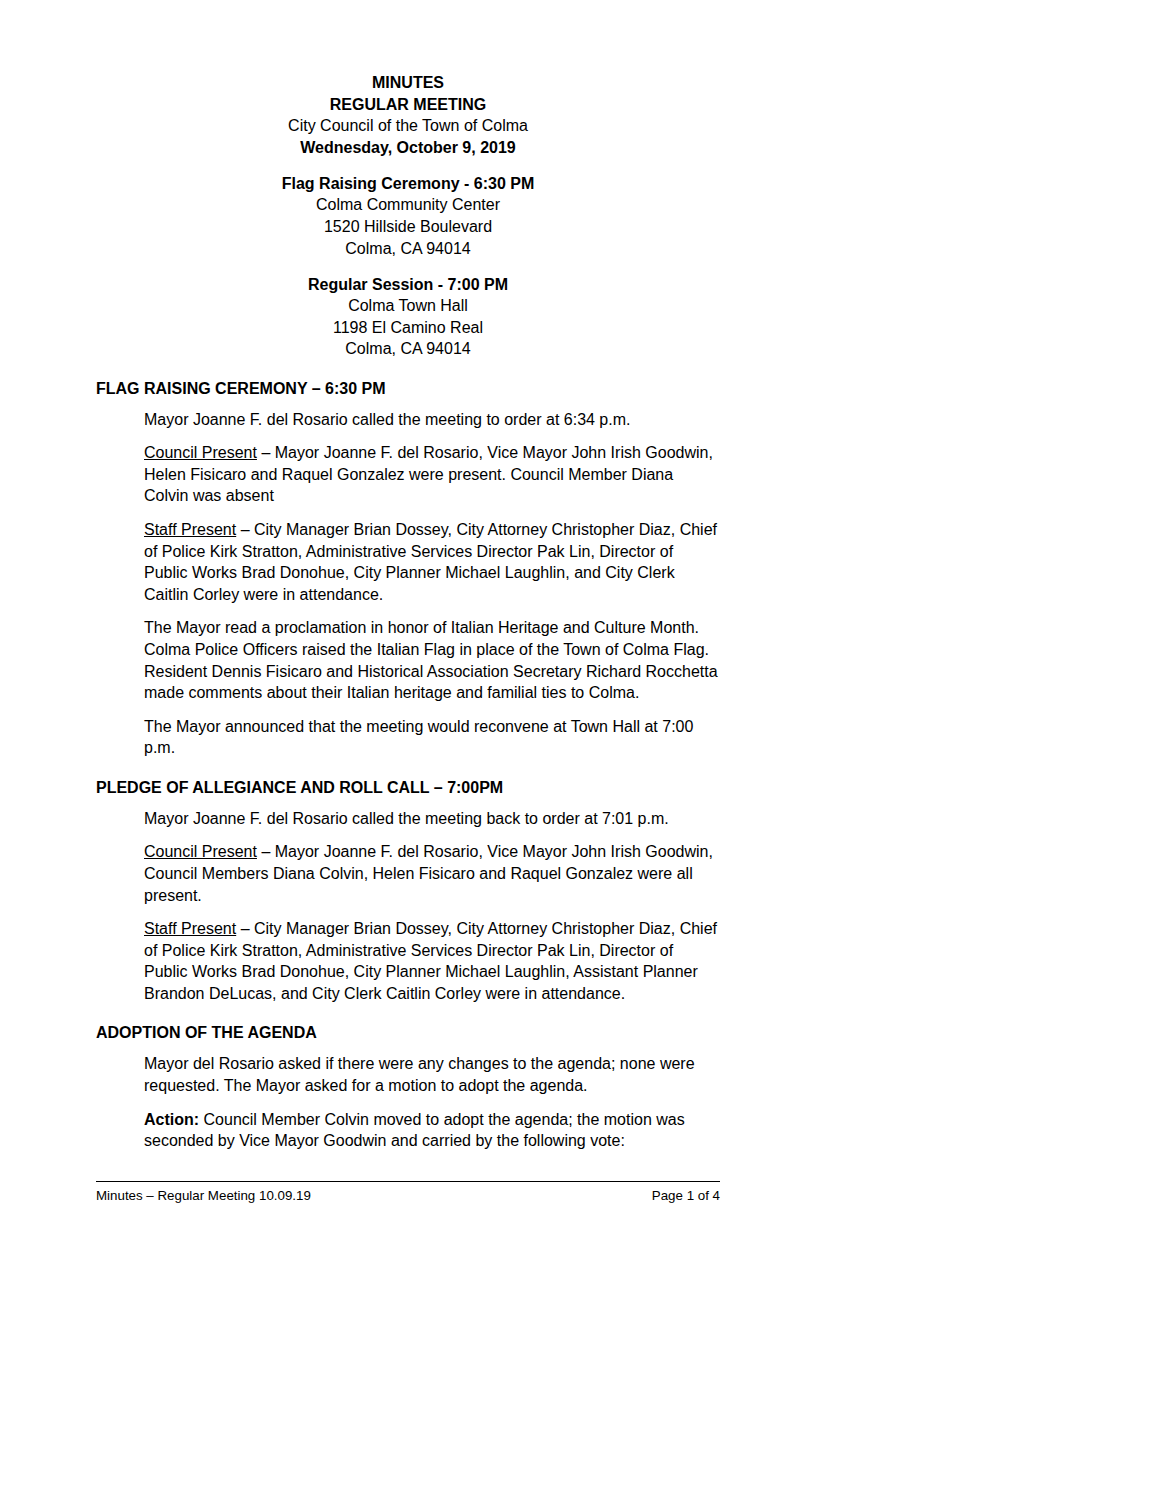MINUTES
REGULAR MEETING
City Council of the Town of Colma
Wednesday, October 9, 2019
Flag Raising Ceremony - 6:30 PM
Colma Community Center
1520 Hillside Boulevard
Colma, CA 94014
Regular Session - 7:00 PM
Colma Town Hall
1198 El Camino Real
Colma, CA 94014
Flag Raising Ceremony – 6:30 PM
Mayor Joanne F. del Rosario called the meeting to order at 6:34 p.m.
Council Present – Mayor Joanne F. del Rosario, Vice Mayor John Irish Goodwin, Helen Fisicaro and Raquel Gonzalez were present. Council Member Diana Colvin was absent
Staff Present – City Manager Brian Dossey, City Attorney Christopher Diaz, Chief of Police Kirk Stratton, Administrative Services Director Pak Lin, Director of Public Works Brad Donohue, City Planner Michael Laughlin, and City Clerk Caitlin Corley were in attendance.
The Mayor read a proclamation in honor of Italian Heritage and Culture Month. Colma Police Officers raised the Italian Flag in place of the Town of Colma Flag. Resident Dennis Fisicaro and Historical Association Secretary Richard Rocchetta made comments about their Italian heritage and familial ties to Colma.
The Mayor announced that the meeting would reconvene at Town Hall at 7:00 p.m.
Pledge of Allegiance and Roll Call – 7:00PM
Mayor Joanne F. del Rosario called the meeting back to order at 7:01 p.m.
Council Present – Mayor Joanne F. del Rosario, Vice Mayor John Irish Goodwin, Council Members Diana Colvin, Helen Fisicaro and Raquel Gonzalez were all present.
Staff Present – City Manager Brian Dossey, City Attorney Christopher Diaz, Chief of Police Kirk Stratton, Administrative Services Director Pak Lin, Director of Public Works Brad Donohue, City Planner Michael Laughlin, Assistant Planner Brandon DeLucas, and City Clerk Caitlin Corley were in attendance.
Adoption of the Agenda
Mayor del Rosario asked if there were any changes to the agenda; none were requested. The Mayor asked for a motion to adopt the agenda.
Action: Council Member Colvin moved to adopt the agenda; the motion was seconded by Vice Mayor Goodwin and carried by the following vote:
Minutes – Regular Meeting 10.09.19 Page 1 of 4